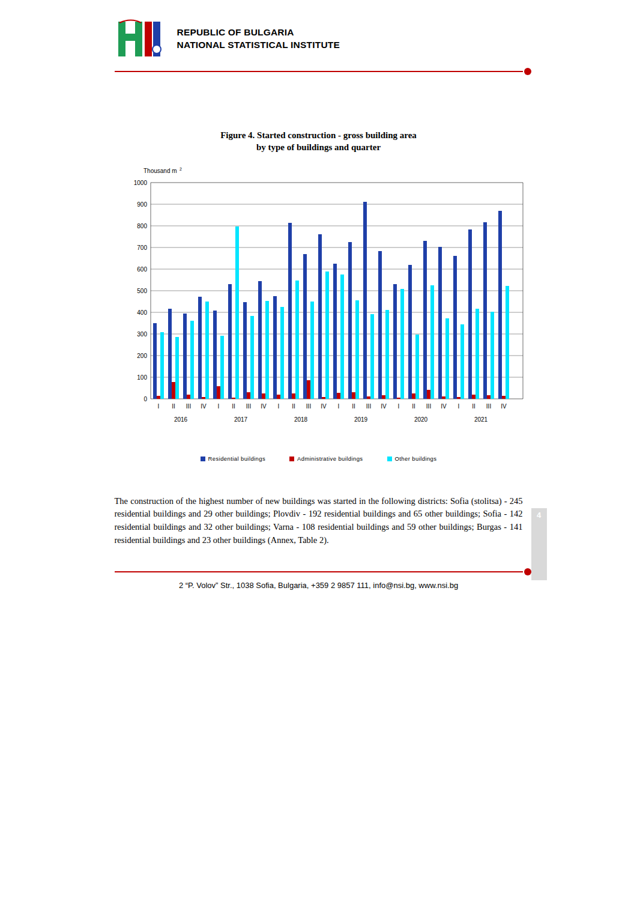REPUBLIC OF BULGARIA
NATIONAL STATISTICAL INSTITUTE
Figure 4. Started construction - gross building area
by type of buildings and quarter
Thousand m 2 1000 900 800 700 600 500 400 300 200 100 0 I II III IV I II III IV I II III IV I II III IV I II III IV I II III IV 2016 2017 2018 2019 2020 2021
Residential buildings
Administrative buildings
Other buildings
The construction of the highest number of new buildings was started in the following districts: Sofia (stolitsa) - 245 residential buildings and 29 other buildings; Plovdiv - 192 residential buildings and 65 other buildings; Sofia - 142 residential buildings and 32 other buildings; Varna - 108 residential buildings and 59 other buildings; Burgas - 141 residential buildings and 23 other buildings (Annex, Table 2).
2 “P. Volov” Str., 1038 Sofia, Bulgaria, +359 2 9857 111, info@nsi.bg, www.nsi.bg
4